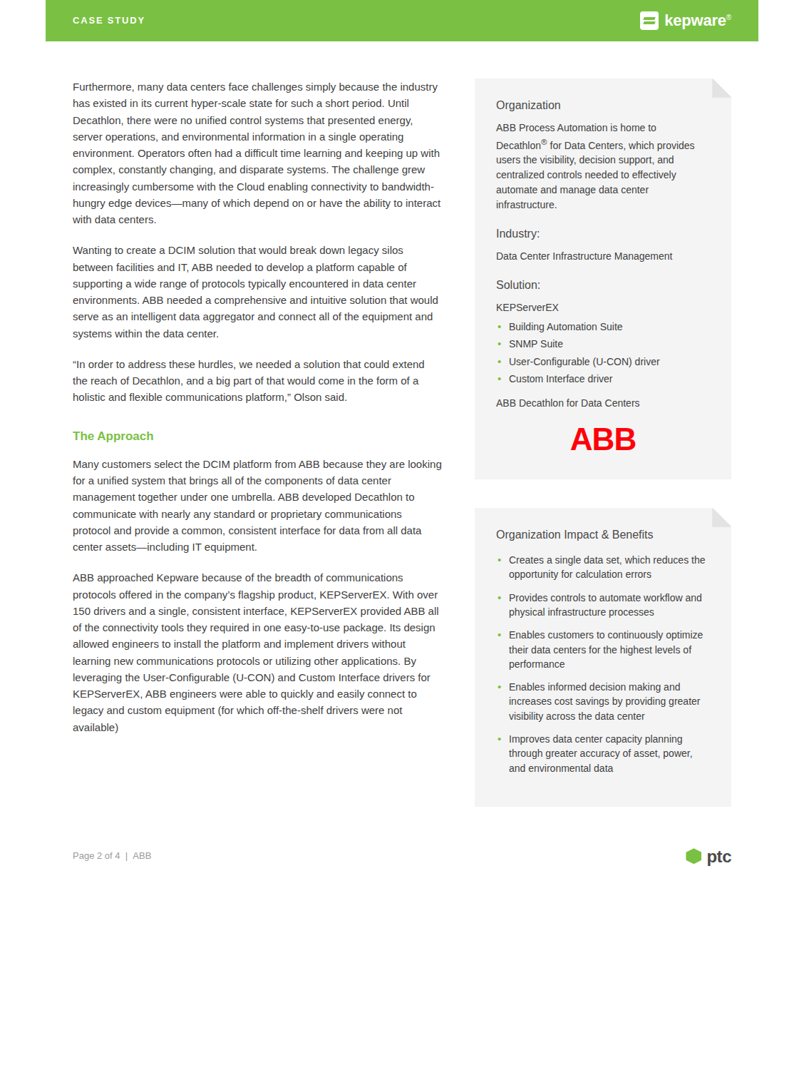Case Study
kepware®
Furthermore, many data centers face challenges simply because the industry has existed in its current hyper-scale state for such a short period. Until Decathlon, there were no unified control systems that presented energy, server operations, and environmental information in a single operating environment. Operators often had a difficult time learning and keeping up with complex, constantly changing, and disparate systems. The challenge grew increasingly cumbersome with the Cloud enabling connectivity to bandwidth-hungry edge devices—many of which depend on or have the ability to interact with data centers.
Wanting to create a DCIM solution that would break down legacy silos between facilities and IT, ABB needed to develop a platform capable of supporting a wide range of protocols typically encountered in data center environments. ABB needed a comprehensive and intuitive solution that would serve as an intelligent data aggregator and connect all of the equipment and systems within the data center.
“In order to address these hurdles, we needed a solution that could extend the reach of Decathlon, and a big part of that would come in the form of a holistic and flexible communications platform,” Olson said.
The Approach
Many customers select the DCIM platform from ABB because they are looking for a unified system that brings all of the components of data center management together under one umbrella. ABB developed Decathlon to communicate with nearly any standard or proprietary communications protocol and provide a common, consistent interface for data from all data center assets—including IT equipment.
ABB approached Kepware because of the breadth of communications protocols offered in the company’s flagship product, KEPServerEX. With over 150 drivers and a single, consistent interface, KEPServerEX provided ABB all of the connectivity tools they required in one easy-to-use package. Its design allowed engineers to install the platform and implement drivers without learning new communications protocols or utilizing other applications. By leveraging the User-Configurable (U-CON) and Custom Interface drivers for KEPServerEX, ABB engineers were able to quickly and easily connect to legacy and custom equipment (for which off-the-shelf drivers were not available)
Organization
ABB Process Automation is home to Decathlon® for Data Centers, which provides users the visibility, decision support, and centralized controls needed to effectively automate and manage data center infrastructure.
Industry:
Data Center Infrastructure Management
Solution:
KEPServerEX
Building Automation Suite
SNMP Suite
User-Configurable (U-CON) driver
Custom Interface driver
ABB Decathlon for Data Centers
ABB
Organization Impact & Benefits
Creates a single data set, which reduces the opportunity for calculation errors
Provides controls to automate workflow and physical infrastructure processes
Enables customers to continuously optimize their data centers for the highest levels of performance
Enables informed decision making and increases cost savings by providing greater visibility across the data center
Improves data center capacity planning through greater accuracy of asset, power, and environmental data
Page 2 of 4 | ABB
ptc